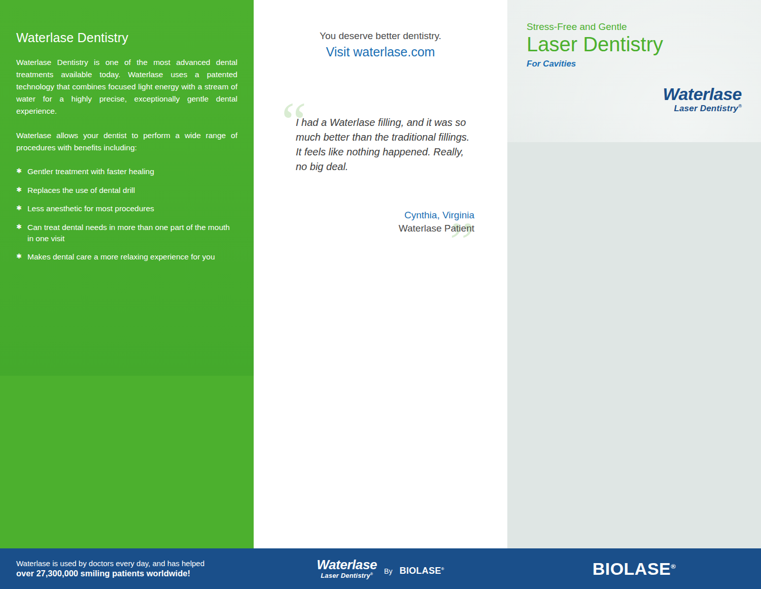Waterlase Dentistry
Waterlase Dentistry is one of the most advanced dental treatments available today. Waterlase uses a patented technology that combines focused light energy with a stream of water for a highly precise, exceptionally gentle dental experience.
Waterlase allows your dentist to perform a wide range of procedures with benefits including:
Gentler treatment with faster healing
Replaces the use of dental drill
Less anesthetic for most procedures
Can treat dental needs in more than one part of the mouth in one visit
Makes dental care a more relaxing experience for you
You deserve better dentistry.
Visit waterlase.com
“
I had a Waterlase filling, and it was so much better than the traditional fillings. It feels like nothing happened. Really, no big deal.
”
Cynthia, Virginia
Waterlase Patient
Stress-Free and Gentle
Laser Dentistry
For Cavities
Waterlase
Laser Dentistry®
Waterlase is used by doctors every day, and has helped
over 27,300,000 smiling patients worldwide!
Waterlase
Laser Dentistry®
By
BIOLASE®
BIOLASE®